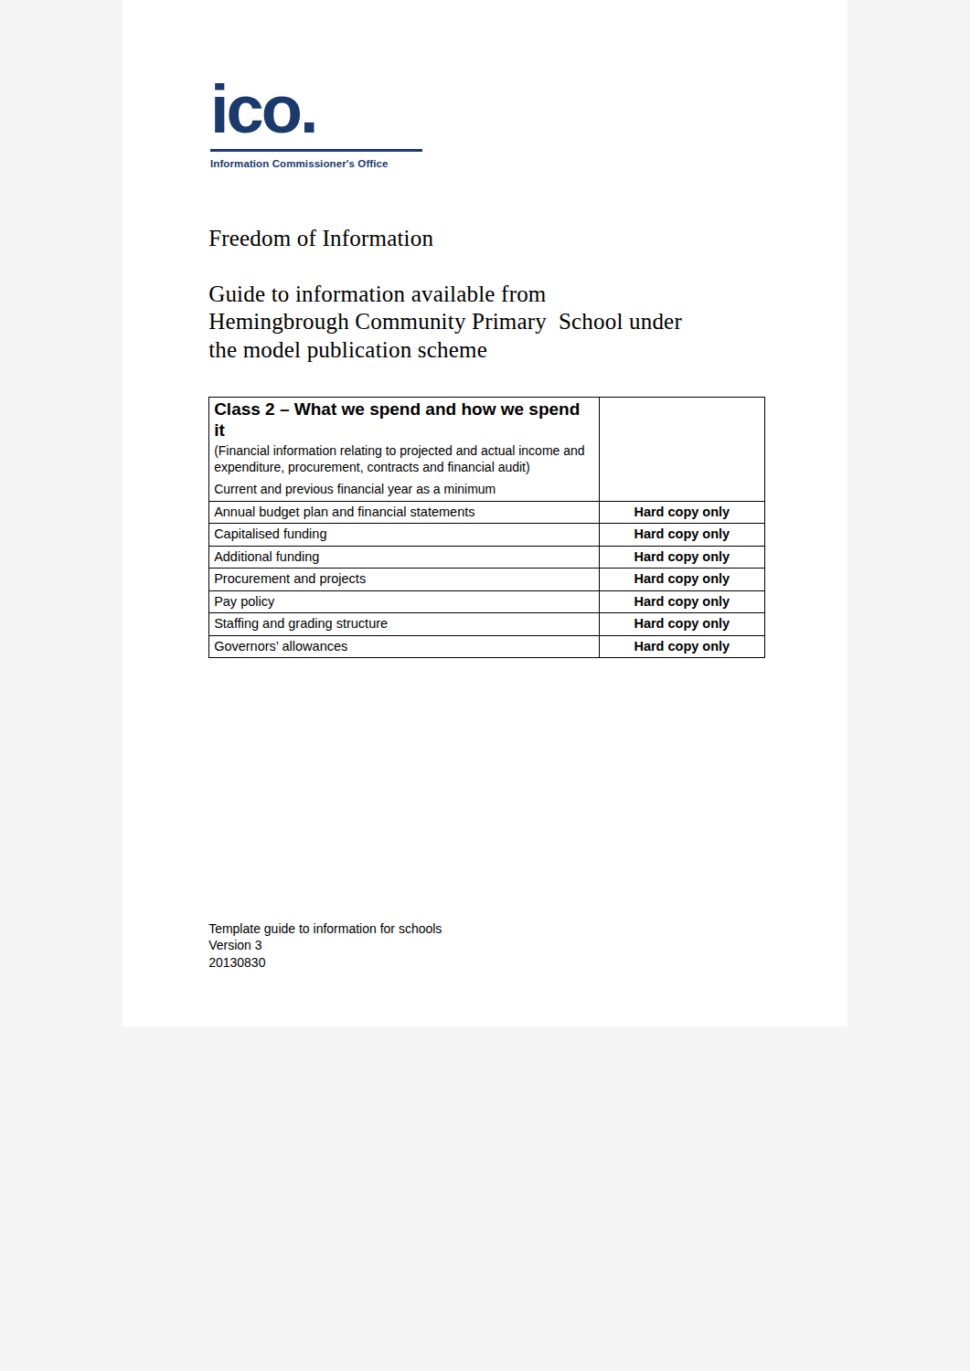ico.
Information Commissioner's Office
Freedom of Information
Guide to information available from
Hemingbrough Community Primary School under
the model publication scheme
| Class 2 – What we spend and how we spend it (Financial information relating to projected and actual income and expenditure, procurement, contracts and financial audit) Current and previous financial year as a minimum | |
| Annual budget plan and financial statements | Hard copy only |
| Capitalised funding | Hard copy only |
| Additional funding | Hard copy only |
| Procurement and projects | Hard copy only |
| Pay policy | Hard copy only |
| Staffing and grading structure | Hard copy only |
| Governors’ allowances | Hard copy only |
Template guide to information for schools
Version 3
20130830